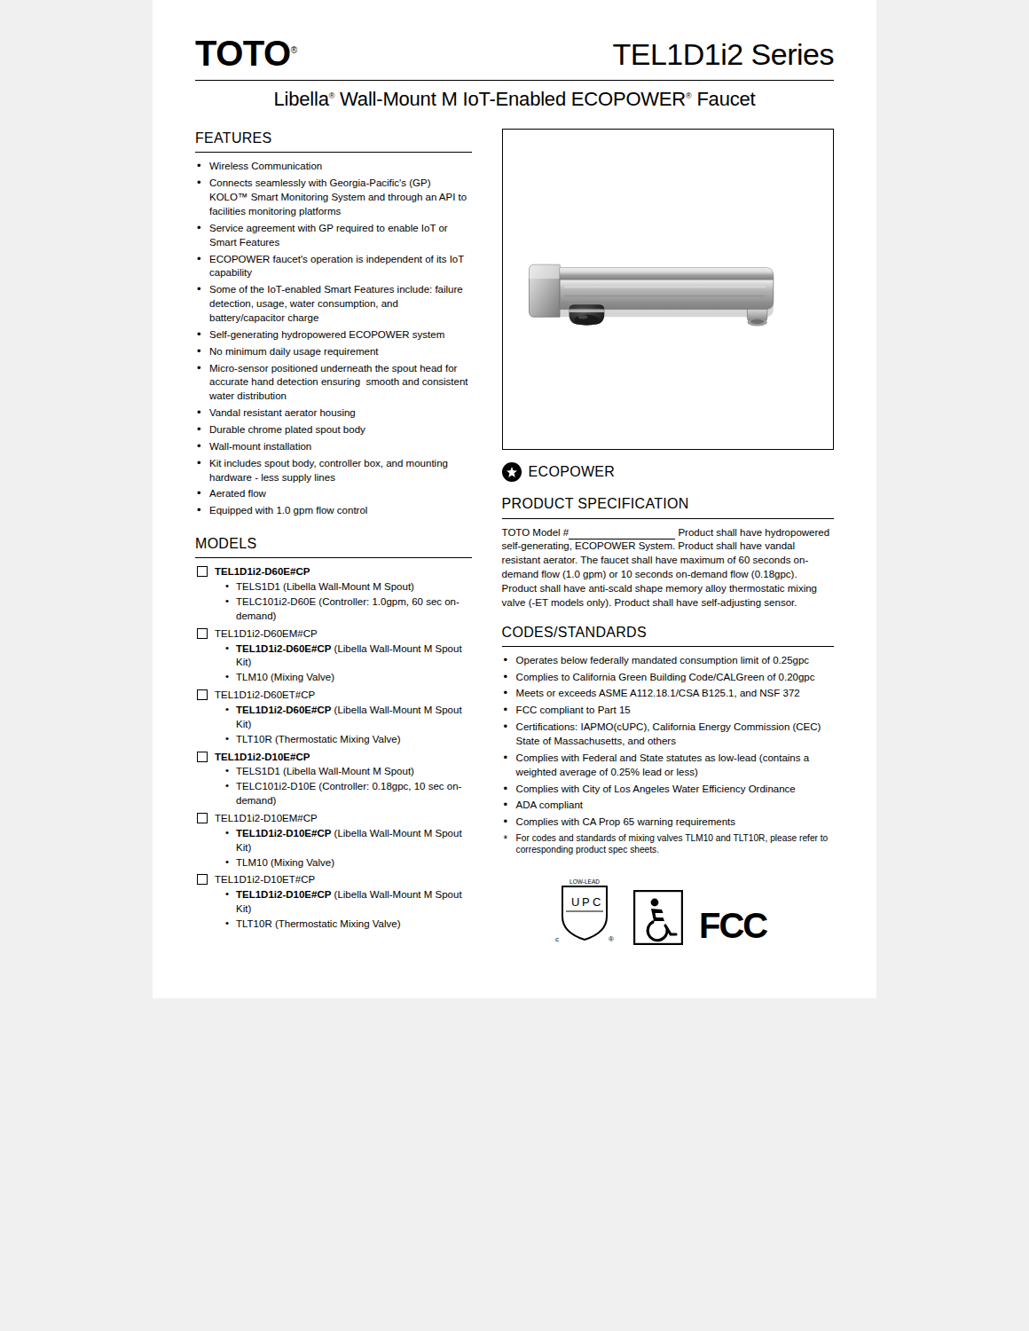TOTO®
TEL1D1i2 Series
Libella® Wall-Mount M IoT-Enabled ECOPOWER® Faucet
FEATURES
Wireless Communication
Connects seamlessly with Georgia-Pacific's (GP) KOLO™ Smart Monitoring System and through an API to facilities monitoring platforms
Service agreement with GP required to enable IoT or Smart Features
ECOPOWER faucet's operation is independent of its IoT capability
Some of the IoT-enabled Smart Features include: failure detection, usage, water consumption, and battery/capacitor charge
Self-generating hydropowered ECOPOWER system
No minimum daily usage requirement
Micro-sensor positioned underneath the spout head for accurate hand detection ensuring smooth and consistent water distribution
Vandal resistant aerator housing
Durable chrome plated spout body
Wall-mount installation
Kit includes spout body, controller box, and mounting hardware - less supply lines
Aerated flow
Equipped with 1.0 gpm flow control
MODELS
TEL1D1i2-D60E#CP
TELS1D1 (Libella Wall-Mount M Spout)
TELC101i2-D60E (Controller: 1.0gpm, 60 sec on-demand)
TEL1D1i2-D60EM#CP
TEL1D1i2-D60E#CP (Libella Wall-Mount M Spout Kit)
TLM10 (Mixing Valve)
TEL1D1i2-D60ET#CP
TEL1D1i2-D60E#CP (Libella Wall-Mount M Spout Kit)
TLT10R (Thermostatic Mixing Valve)
TEL1D1i2-D10E#CP
TELS1D1 (Libella Wall-Mount M Spout)
TELC101i2-D10E (Controller: 0.18gpc, 10 sec on-demand)
TEL1D1i2-D10EM#CP
TEL1D1i2-D10E#CP (Libella Wall-Mount M Spout Kit)
TLM10 (Mixing Valve)
TEL1D1i2-D10ET#CP
TEL1D1i2-D10E#CP (Libella Wall-Mount M Spout Kit)
TLT10R (Thermostatic Mixing Valve)
ECOPOWER
PRODUCT SPECIFICATION
TOTO Model # Product shall have hydropowered self-generating, ECOPOWER System. Product shall have vandal resistant aerator. The faucet shall have maximum of 60 seconds on-demand flow (1.0 gpm) or 10 seconds on-demand flow (0.18gpc). Product shall have anti-scald shape memory alloy thermostatic mixing valve (-ET models only). Product shall have self-adjusting sensor.
CODES/STANDARDS
Operates below federally mandated consumption limit of 0.25gpc
Complies to California Green Building Code/CALGreen of 0.20gpc
Meets or exceeds ASME A112.18.1/CSA B125.1, and NSF 372
FCC compliant to Part 15
Certifications: IAPMO(cUPC), California Energy Commission (CEC) State of Massachusetts, and others
Complies with Federal and State statutes as low-lead (contains a weighted average of 0.25% lead or less)
Complies with City of Los Angeles Water Efficiency Ordinance
ADA compliant
Complies with CA Prop 65 warning requirements
For codes and standards of mixing valves TLM10 and TLT10R, please refer to corresponding product spec sheets.
LOW-LEAD U P C c ® FCC